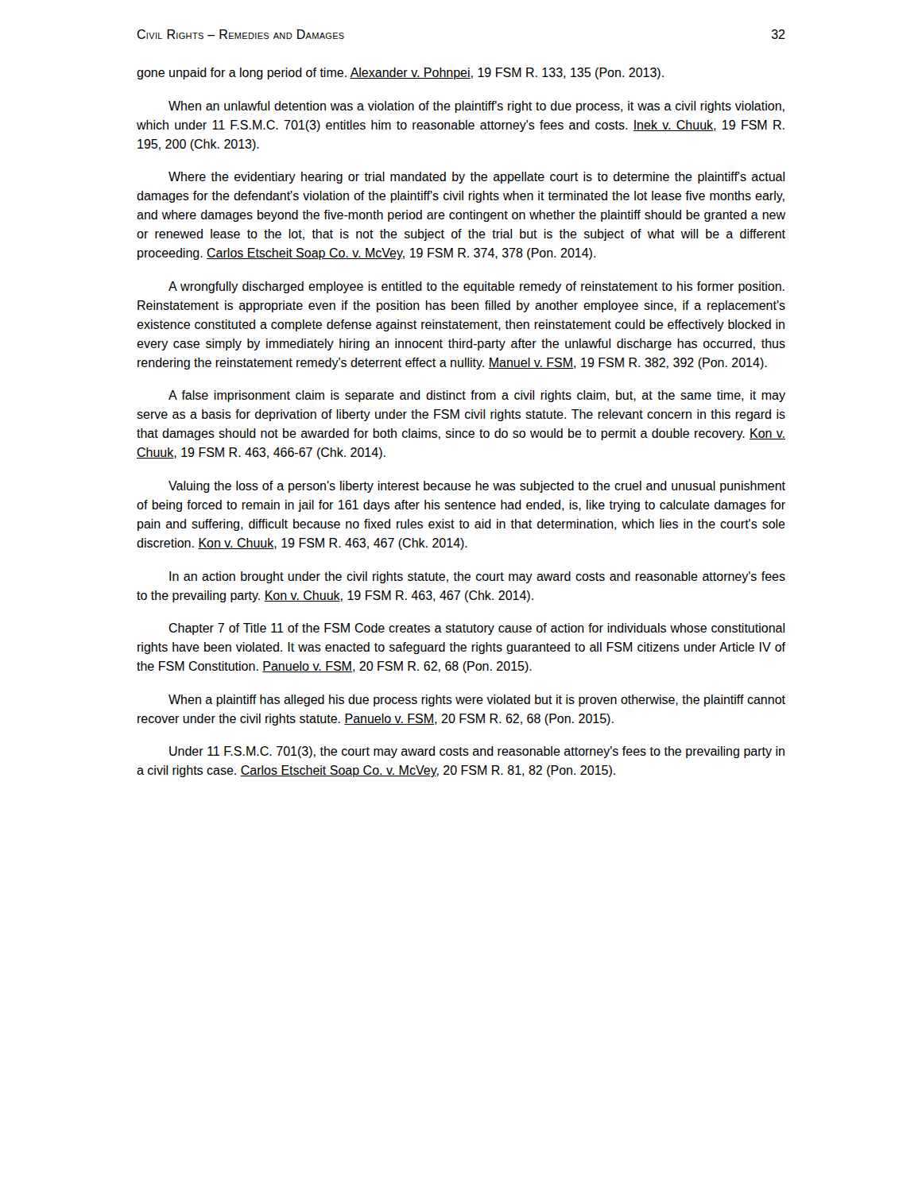Civil Rights – Remedies and Damages 32
gone unpaid for a long period of time. Alexander v. Pohnpei, 19 FSM R. 133, 135 (Pon. 2013).
When an unlawful detention was a violation of the plaintiff's right to due process, it was a civil rights violation, which under 11 F.S.M.C. 701(3) entitles him to reasonable attorney's fees and costs. Inek v. Chuuk, 19 FSM R. 195, 200 (Chk. 2013).
Where the evidentiary hearing or trial mandated by the appellate court is to determine the plaintiff's actual damages for the defendant's violation of the plaintiff's civil rights when it terminated the lot lease five months early, and where damages beyond the five-month period are contingent on whether the plaintiff should be granted a new or renewed lease to the lot, that is not the subject of the trial but is the subject of what will be a different proceeding. Carlos Etscheit Soap Co. v. McVey, 19 FSM R. 374, 378 (Pon. 2014).
A wrongfully discharged employee is entitled to the equitable remedy of reinstatement to his former position. Reinstatement is appropriate even if the position has been filled by another employee since, if a replacement's existence constituted a complete defense against reinstatement, then reinstatement could be effectively blocked in every case simply by immediately hiring an innocent third-party after the unlawful discharge has occurred, thus rendering the reinstatement remedy's deterrent effect a nullity. Manuel v. FSM, 19 FSM R. 382, 392 (Pon. 2014).
A false imprisonment claim is separate and distinct from a civil rights claim, but, at the same time, it may serve as a basis for deprivation of liberty under the FSM civil rights statute. The relevant concern in this regard is that damages should not be awarded for both claims, since to do so would be to permit a double recovery. Kon v. Chuuk, 19 FSM R. 463, 466-67 (Chk. 2014).
Valuing the loss of a person's liberty interest because he was subjected to the cruel and unusual punishment of being forced to remain in jail for 161 days after his sentence had ended, is, like trying to calculate damages for pain and suffering, difficult because no fixed rules exist to aid in that determination, which lies in the court's sole discretion. Kon v. Chuuk, 19 FSM R. 463, 467 (Chk. 2014).
In an action brought under the civil rights statute, the court may award costs and reasonable attorney's fees to the prevailing party. Kon v. Chuuk, 19 FSM R. 463, 467 (Chk. 2014).
Chapter 7 of Title 11 of the FSM Code creates a statutory cause of action for individuals whose constitutional rights have been violated. It was enacted to safeguard the rights guaranteed to all FSM citizens under Article IV of the FSM Constitution. Panuelo v. FSM, 20 FSM R. 62, 68 (Pon. 2015).
When a plaintiff has alleged his due process rights were violated but it is proven otherwise, the plaintiff cannot recover under the civil rights statute. Panuelo v. FSM, 20 FSM R. 62, 68 (Pon. 2015).
Under 11 F.S.M.C. 701(3), the court may award costs and reasonable attorney's fees to the prevailing party in a civil rights case. Carlos Etscheit Soap Co. v. McVey, 20 FSM R. 81, 82 (Pon. 2015).